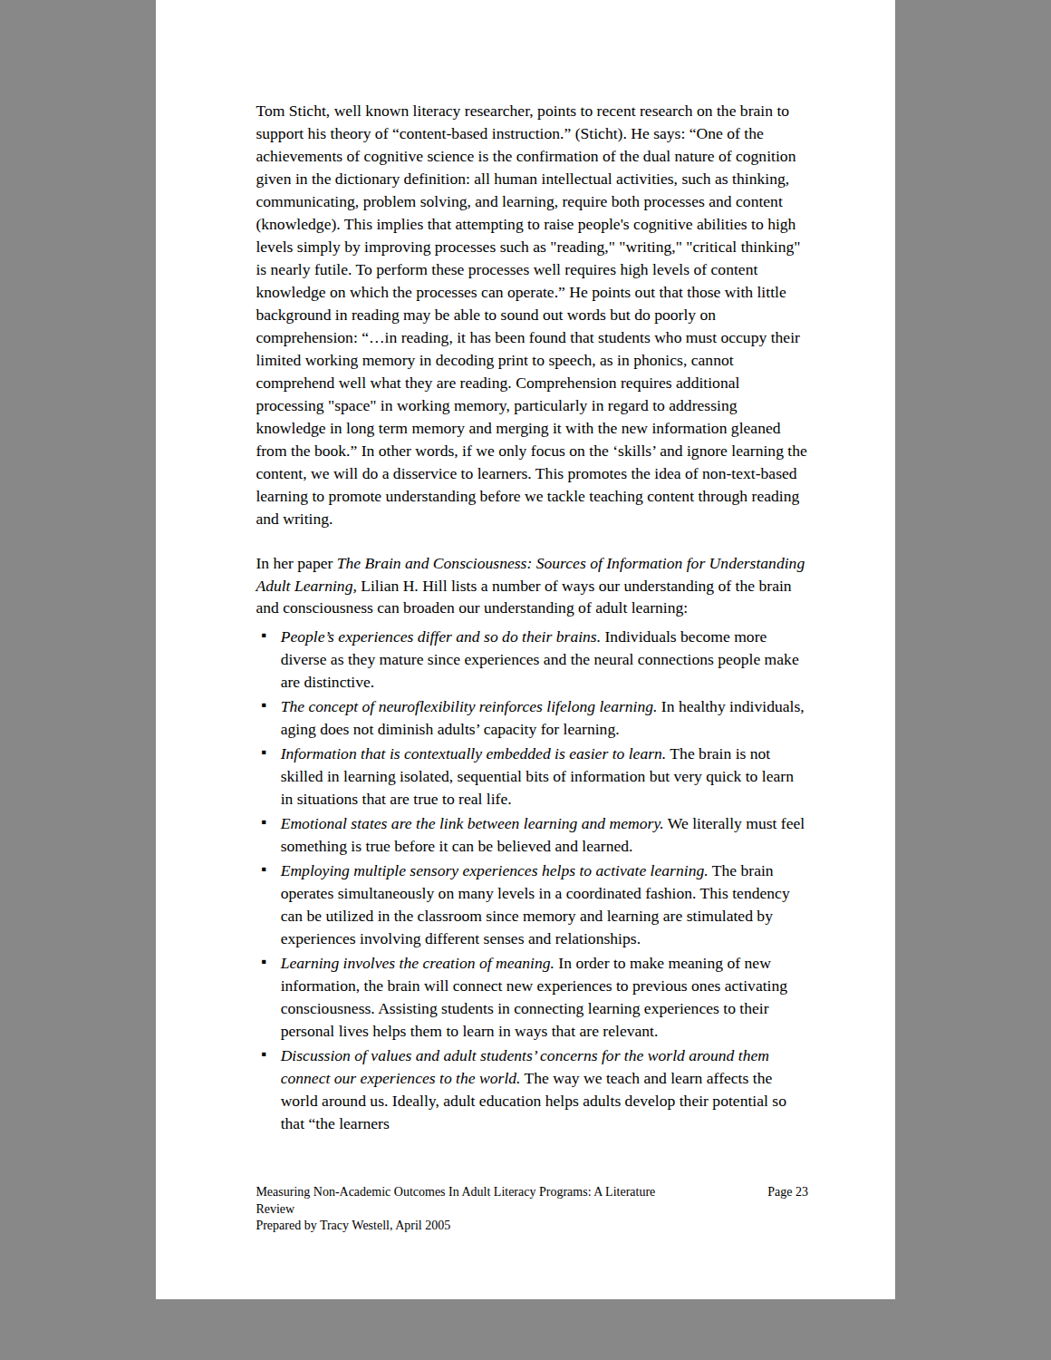Tom Sticht, well known literacy researcher, points to recent research on the brain to support his theory of “content-based instruction.” (Sticht). He says: “One of the achievements of cognitive science is the confirmation of the dual nature of cognition given in the dictionary definition: all human intellectual activities, such as thinking, communicating, problem solving, and learning, require both processes and content (knowledge). This implies that attempting to raise people's cognitive abilities to high levels simply by improving processes such as "reading," "writing," "critical thinking" is nearly futile. To perform these processes well requires high levels of content knowledge on which the processes can operate.” He points out that those with little background in reading may be able to sound out words but do poorly on comprehension: “…in reading, it has been found that students who must occupy their limited working memory in decoding print to speech, as in phonics, cannot comprehend well what they are reading. Comprehension requires additional processing "space" in working memory, particularly in regard to addressing knowledge in long term memory and merging it with the new information gleaned from the book.” In other words, if we only focus on the ‘skills’ and ignore learning the content, we will do a disservice to learners. This promotes the idea of non-text-based learning to promote understanding before we tackle teaching content through reading and writing.
In her paper The Brain and Consciousness: Sources of Information for Understanding Adult Learning, Lilian H. Hill lists a number of ways our understanding of the brain and consciousness can broaden our understanding of adult learning:
People’s experiences differ and so do their brains. Individuals become more diverse as they mature since experiences and the neural connections people make are distinctive.
The concept of neuroflexibility reinforces lifelong learning. In healthy individuals, aging does not diminish adults’ capacity for learning.
Information that is contextually embedded is easier to learn. The brain is not skilled in learning isolated, sequential bits of information but very quick to learn in situations that are true to real life.
Emotional states are the link between learning and memory. We literally must feel something is true before it can be believed and learned.
Employing multiple sensory experiences helps to activate learning. The brain operates simultaneously on many levels in a coordinated fashion. This tendency can be utilized in the classroom since memory and learning are stimulated by experiences involving different senses and relationships.
Learning involves the creation of meaning. In order to make meaning of new information, the brain will connect new experiences to previous ones activating consciousness. Assisting students in connecting learning experiences to their personal lives helps them to learn in ways that are relevant.
Discussion of values and adult students’ concerns for the world around them connect our experiences to the world. The way we teach and learn affects the world around us. Ideally, adult education helps adults develop their potential so that “the learners
Measuring Non-Academic Outcomes In Adult Literacy Programs: A Literature Review
Prepared by Tracy Westell, April 2005
Page 23